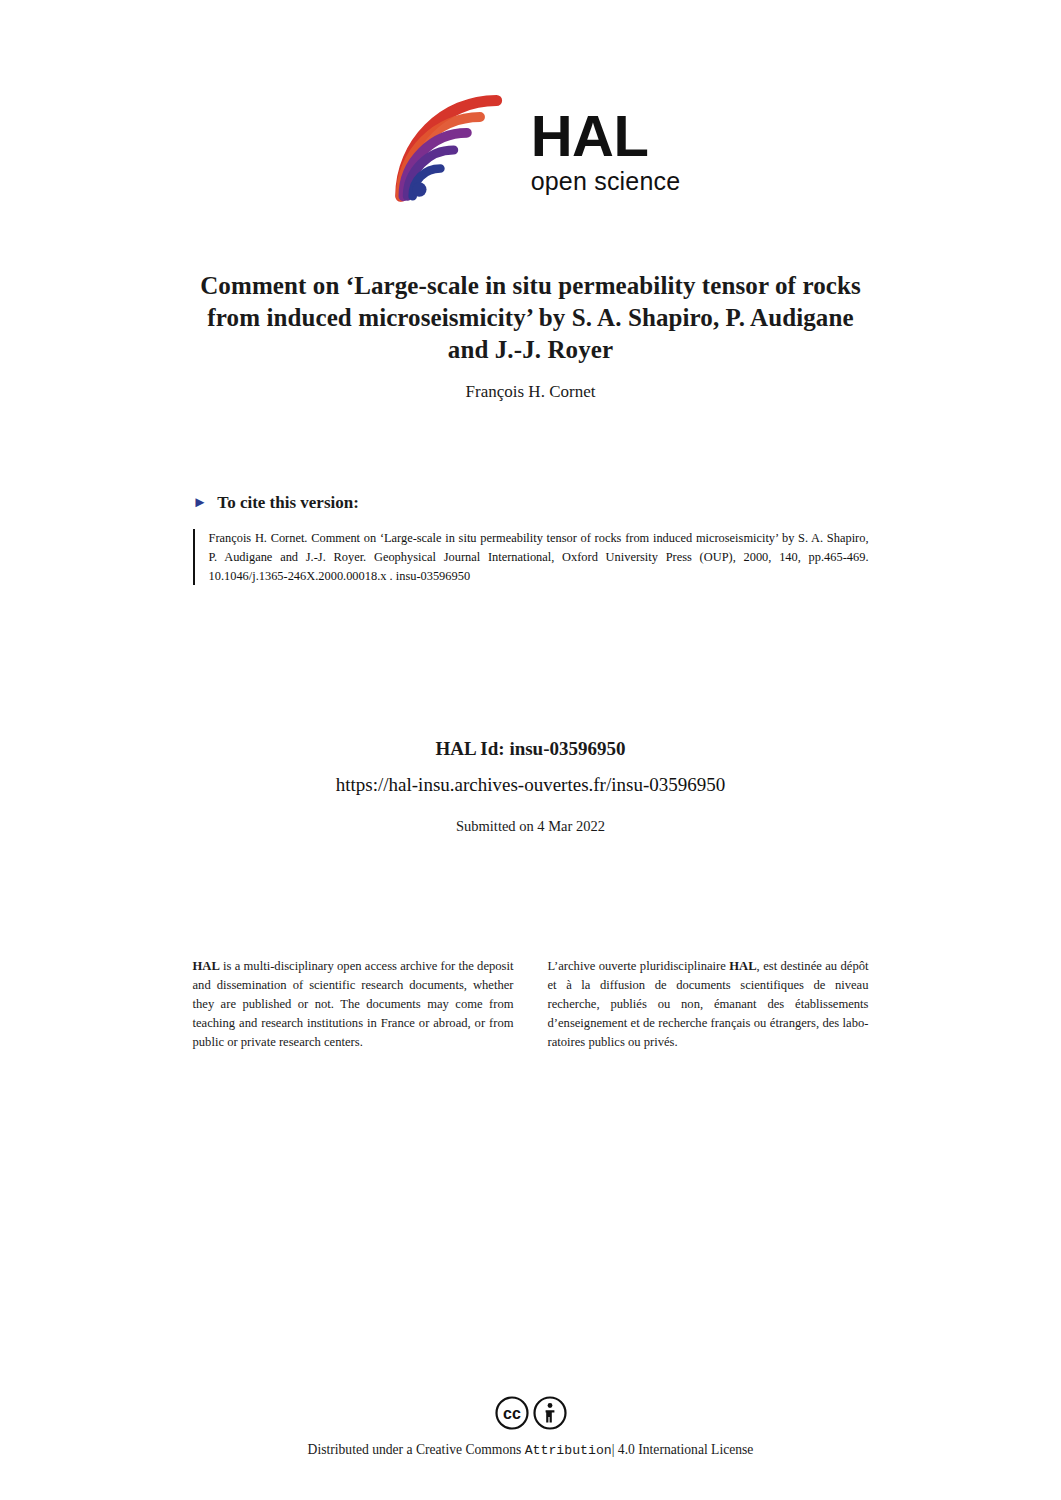HAL open science
Comment on ‘Large-scale in situ permeability tensor of rocks from induced microseismicity’ by S. A. Shapiro, P. Audigane and J.-J. Royer
François H. Cornet
►
To cite this version:
François H. Cornet. Comment on ‘Large-scale in situ permeability tensor of rocks from induced microseismicity’ by S. A. Shapiro, P. Audigane and J.-J. Royer. Geophysical Journal International, Oxford University Press (OUP), 2000, 140, pp.465-469. 10.1046/j.1365-246X.2000.00018.x . insu-03596950
HAL Id: insu-03596950
https://hal-insu.archives-ouvertes.fr/insu-03596950
Submitted on 4 Mar 2022
HAL is a multi-disciplinary open access archive for the deposit and dissemination of scientific research documents, whether they are published or not. The documents may come from teaching and research institutions in France or abroad, or from public or private research centers.
L’archive ouverte pluridisciplinaire HAL, est destinée au dépôt et à la diffusion de documents scientifiques de niveau recherche, publiés ou non, émanant des établissements d’enseignement et de recherche français ou étrangers, des laboratoires publics ou privés.
cc
Distributed under a Creative Commons Attribution| 4.0 International License